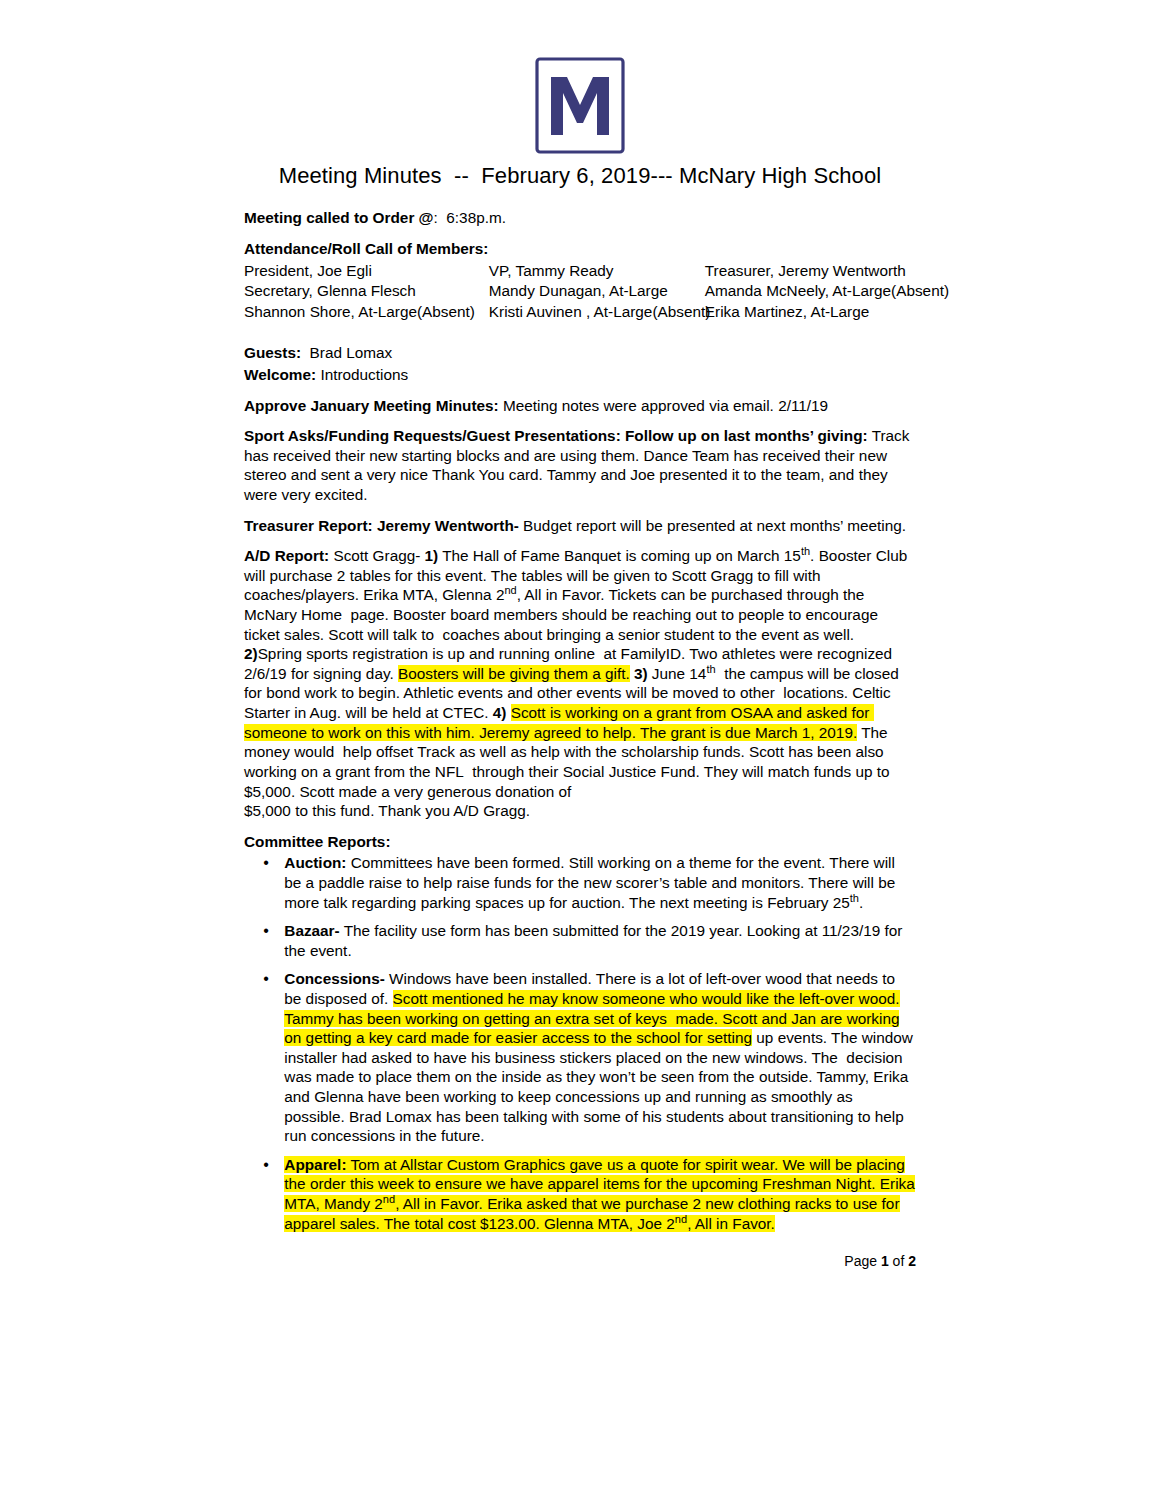Meeting Minutes -- February 6, 2019--- McNary High School
Meeting called to Order @: 6:38p.m.
Attendance/Roll Call of Members:
President, Joe Egli VP, Tammy Ready Treasurer, Jeremy Wentworth
Secretary, Glenna Flesch Mandy Dunagan, At-Large Amanda McNeely, At-Large(Absent)
Shannon Shore, At-Large(Absent) Kristi Auvinen , At-Large(Absent) Erika Martinez, At-Large
Guests: Brad Lomax
Welcome: Introductions
Approve January Meeting Minutes: Meeting notes were approved via email. 2/11/19
Sport Asks/Funding Requests/Guest Presentations: Follow up on last months’ giving: Track has received their new starting blocks and are using them. Dance Team has received their new stereo and sent a very nice Thank You card. Tammy and Joe presented it to the team, and they were very excited.
Treasurer Report: Jeremy Wentworth- Budget report will be presented at next months’ meeting.
A/D Report: Scott Gragg- 1) The Hall of Fame Banquet is coming up on March 15th. Booster Club will purchase 2 tables for this event. The tables will be given to Scott Gragg to fill with coaches/players. Erika MTA, Glenna 2nd, All in Favor. Tickets can be purchased through the McNary Home page. Booster board members should be reaching out to people to encourage ticket sales. Scott will talk to coaches about bringing a senior student to the event as well. 2) Spring sports registration is up and running online at FamilyID. Two athletes were recognized 2/6/19 for signing day. Boosters will be giving them a gift. 3) June 14th the campus will be closed for bond work to begin. Athletic events and other events will be moved to other locations. Celtic Starter in Aug. will be held at CTEC. 4) Scott is working on a grant from OSAA and asked for someone to work on this with him. Jeremy agreed to help. The grant is due March 1, 2019. The money would help offset Track as well as help with the scholarship funds. Scott has been also working on a grant from the NFL through their Social Justice Fund. They will match funds up to $5,000. Scott made a very generous donation of
$5,000 to this fund. Thank you A/D Gragg.
Committee Reports:
Auction: Committees have been formed. Still working on a theme for the event. There will be a paddle raise to help raise funds for the new scorer’s table and monitors. There will be more talk regarding parking spaces up for auction. The next meeting is February 25th.
Bazaar- The facility use form has been submitted for the 2019 year. Looking at 11/23/19 for the event.
Concessions- Windows have been installed. There is a lot of left-over wood that needs to be disposed of. Scott mentioned he may know someone who would like the left-over wood. Tammy has been working on getting an extra set of keys made. Scott and Jan are working on getting a key card made for easier access to the school for setting up events. The window installer had asked to have his business stickers placed on the new windows. The decision was made to place them on the inside as they won’t be seen from the outside. Tammy, Erika
and Glenna have been working to keep concessions up and running as smoothly as possible. Brad Lomax has been talking with some of his students about transitioning to help run concessions in the future.
Apparel: Tom at Allstar Custom Graphics gave us a quote for spirit wear. We will be placing the order this week to ensure we have apparel items for the upcoming Freshman Night. Erika MTA, Mandy 2nd, All in Favor. Erika asked that we purchase 2 new clothing racks to use for apparel sales. The total cost $123.00. Glenna MTA, Joe 2nd, All in Favor.
Page 1 of 2